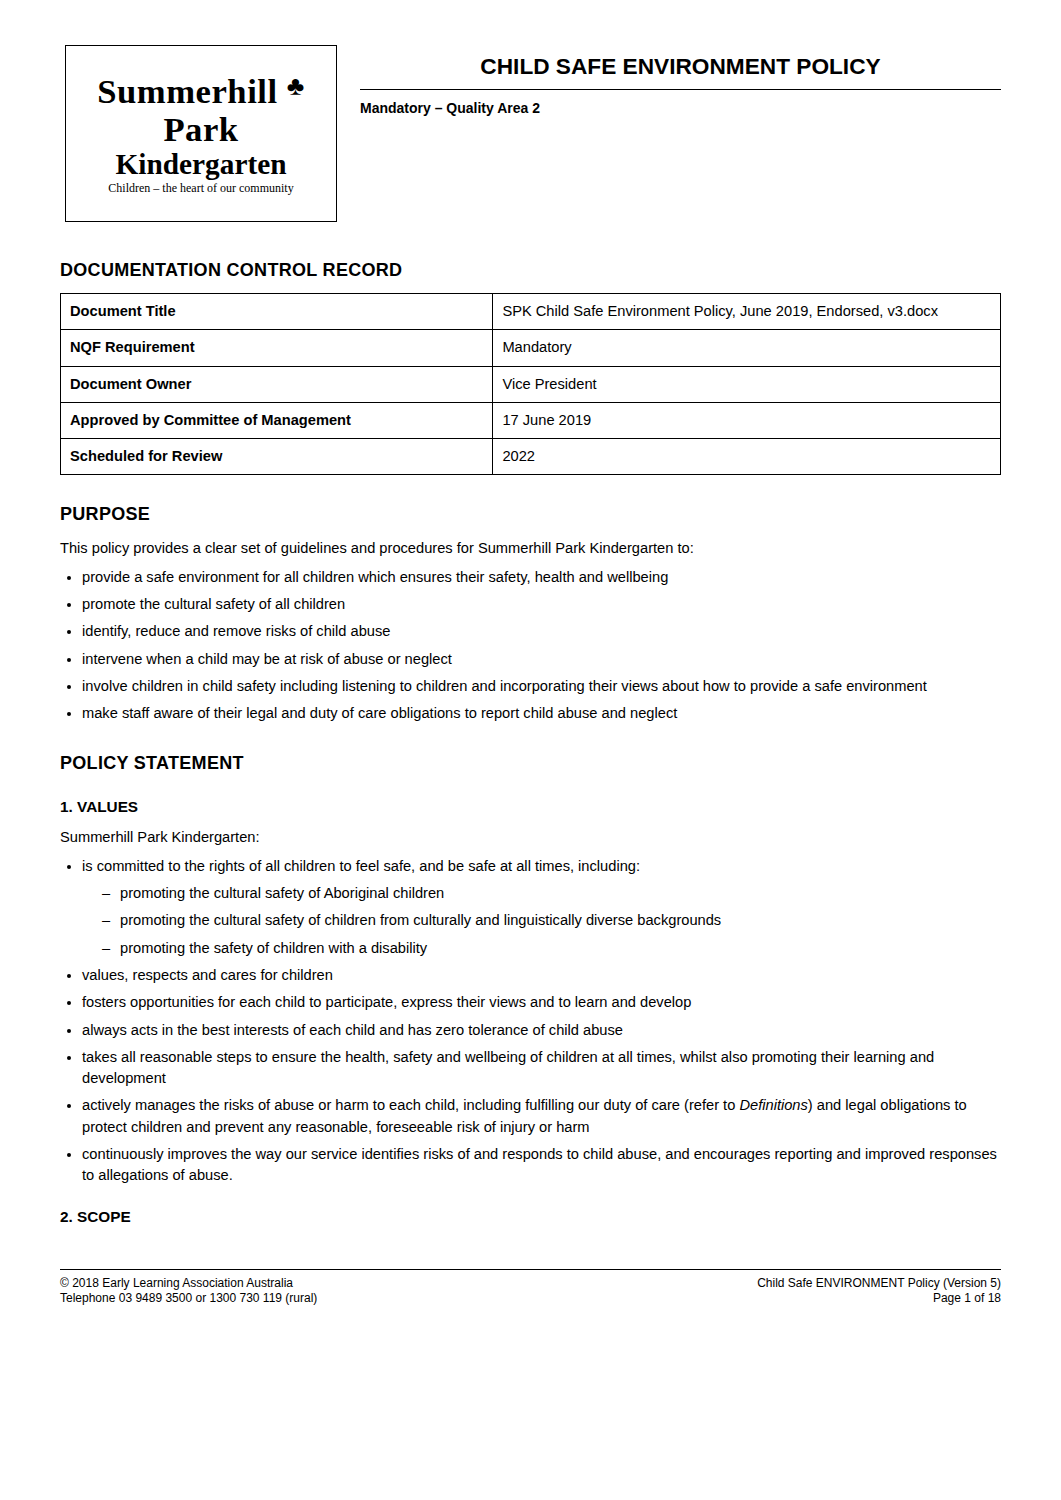Summerhill ♣ Park
Kindergarten
Children – the heart of our community
CHILD SAFE ENVIRONMENT POLICY
Mandatory – Quality Area 2
DOCUMENTATION CONTROL RECORD
| Document Title | SPK Child Safe Environment Policy, June 2019, Endorsed, v3.docx |
| NQF Requirement | Mandatory |
| Document Owner | Vice President |
| Approved by Committee of Management | 17 June 2019 |
| Scheduled for Review | 2022 |
PURPOSE
This policy provides a clear set of guidelines and procedures for Summerhill Park Kindergarten to:
provide a safe environment for all children which ensures their safety, health and wellbeing
promote the cultural safety of all children
identify, reduce and remove risks of child abuse
intervene when a child may be at risk of abuse or neglect
involve children in child safety including listening to children and incorporating their views about how to provide a safe environment
make staff aware of their legal and duty of care obligations to report child abuse and neglect
POLICY STATEMENT
1. VALUES
Summerhill Park Kindergarten:
is committed to the rights of all children to feel safe, and be safe at all times, including:
promoting the cultural safety of Aboriginal children
promoting the cultural safety of children from culturally and linguistically diverse backgrounds
promoting the safety of children with a disability
values, respects and cares for children
fosters opportunities for each child to participate, express their views and to learn and develop
always acts in the best interests of each child and has zero tolerance of child abuse
takes all reasonable steps to ensure the health, safety and wellbeing of children at all times, whilst also promoting their learning and development
actively manages the risks of abuse or harm to each child, including fulfilling our duty of care (refer to Definitions) and legal obligations to protect children and prevent any reasonable, foreseeable risk of injury or harm
continuously improves the way our service identifies risks of and responds to child abuse, and encourages reporting and improved responses to allegations of abuse.
2. SCOPE
© 2018 Early Learning Association Australia
Telephone 03 9489 3500 or 1300 730 119 (rural)
Child Safe ENVIRONMENT Policy (Version 5)
Page 1 of 18